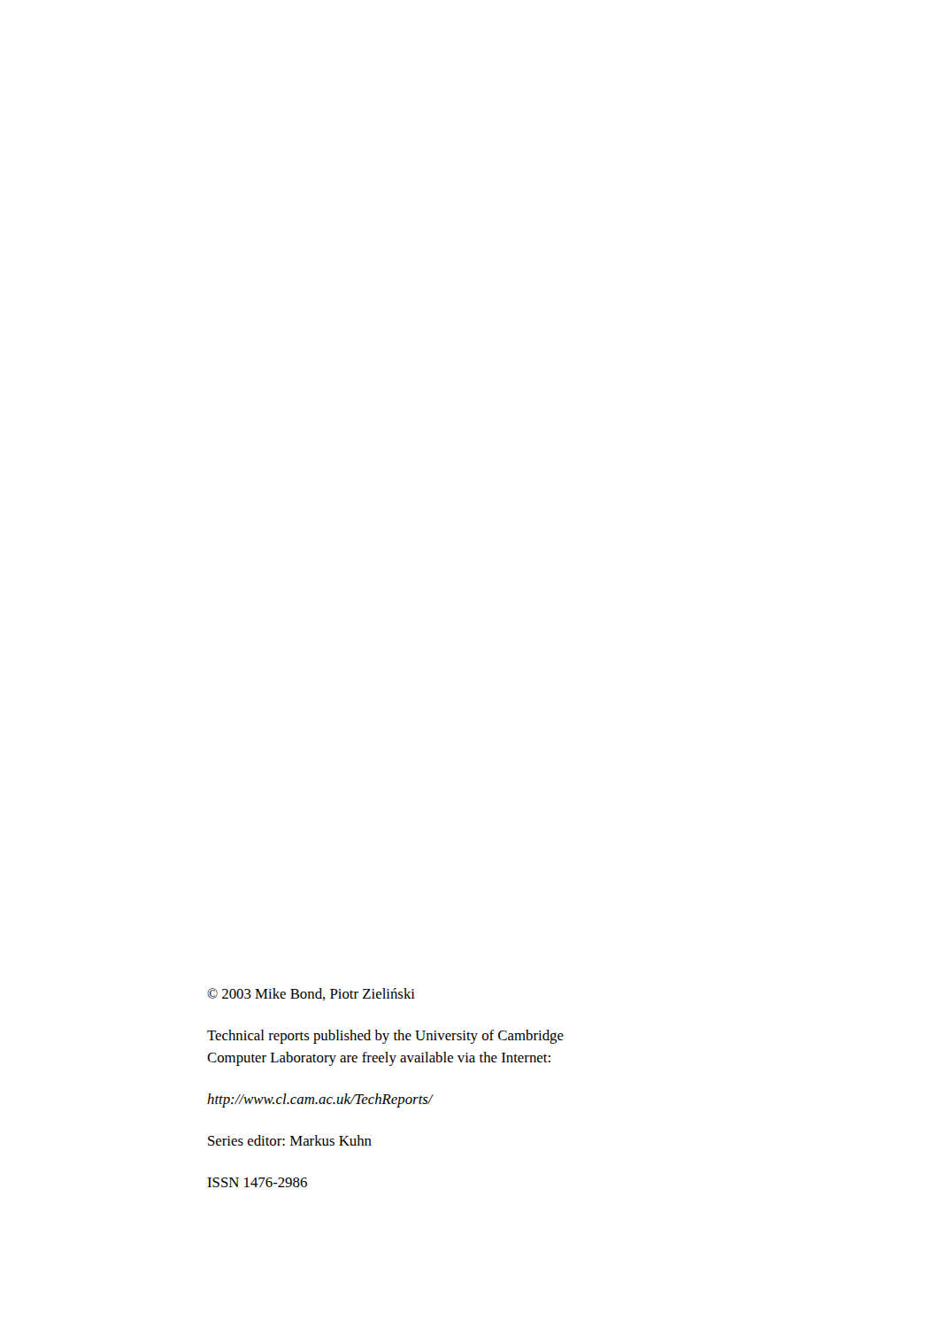© 2003 Mike Bond, Piotr Zieliński
Technical reports published by the University of Cambridge
Computer Laboratory are freely available via the Internet:
http://www.cl.cam.ac.uk/TechReports/
Series editor: Markus Kuhn
ISSN 1476-2986